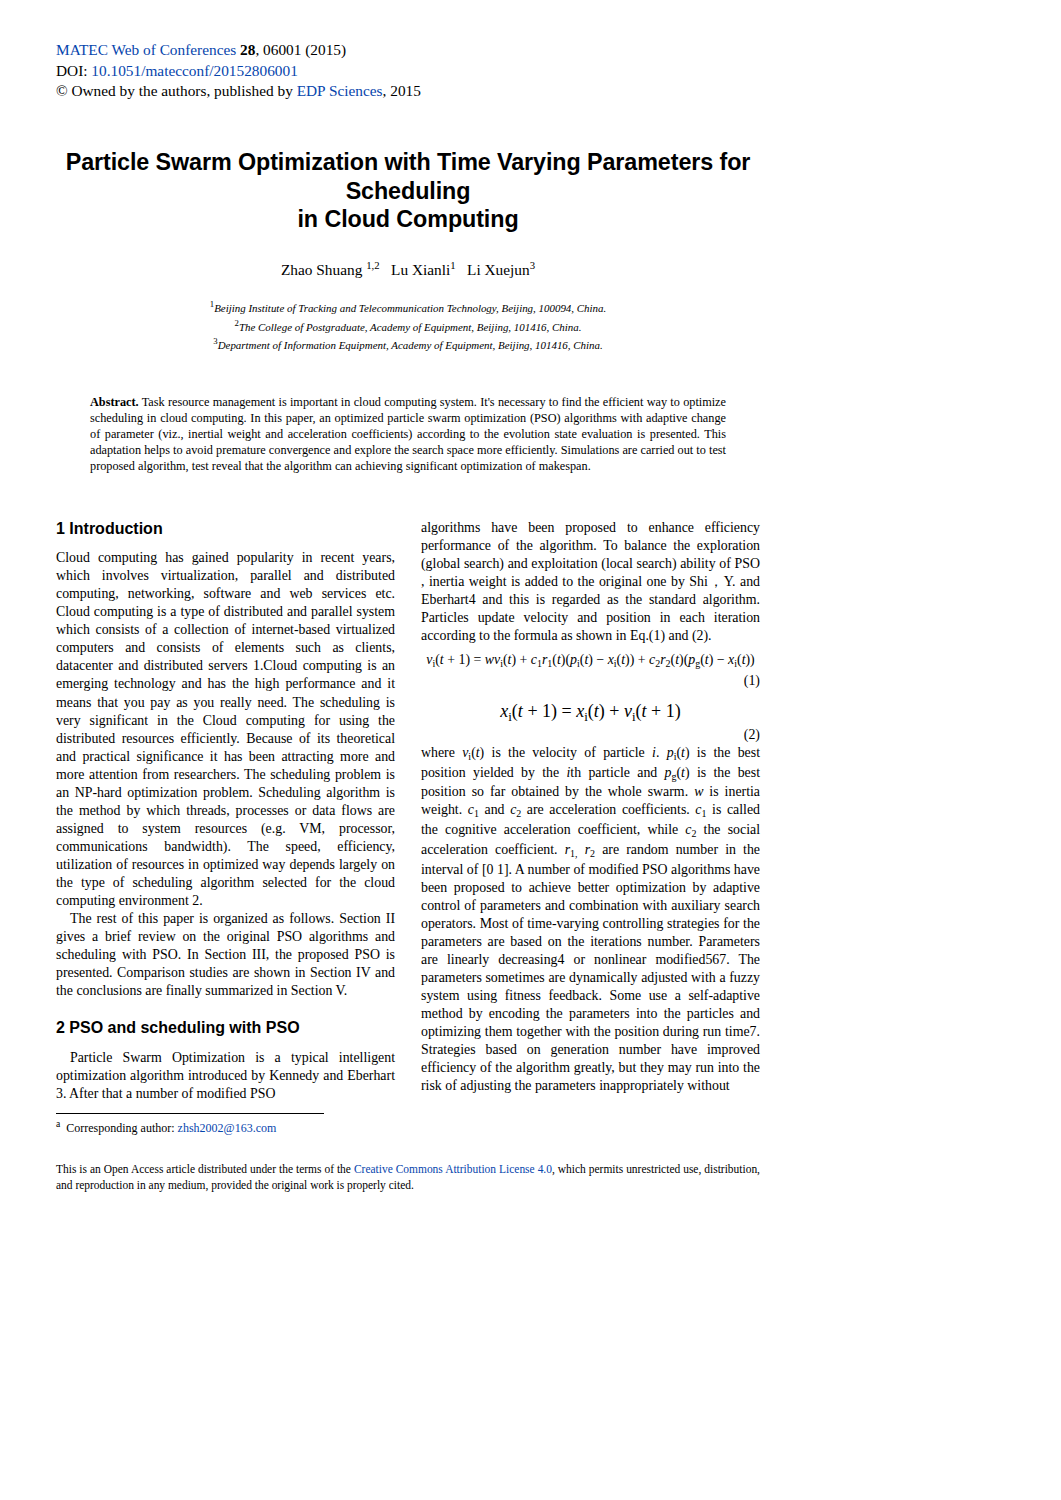MATEC Web of Conferences 28, 06001 (2015)
DOI: 10.1051/matecconf/20152806001
© Owned by the authors, published by EDP Sciences, 2015
Particle Swarm Optimization with Time Varying Parameters for Scheduling
in Cloud Computing
Zhao Shuang 1,2 Lu Xianli1 Li Xuejun3
1Beijing Institute of Tracking and Telecommunication Technology, Beijing, 100094, China.
2The College of Postgraduate, Academy of Equipment, Beijing, 101416, China.
3Department of Information Equipment, Academy of Equipment, Beijing, 101416, China.
Abstract. Task resource management is important in cloud computing system. It's necessary to find the efficient way to optimize scheduling in cloud computing. In this paper, an optimized particle swarm optimization (PSO) algorithms with adaptive change of parameter (viz., inertial weight and acceleration coefficients) according to the evolution state evaluation is presented. This adaptation helps to avoid premature convergence and explore the search space more efficiently. Simulations are carried out to test proposed algorithm, test reveal that the algorithm can achieving significant optimization of makespan.
1 Introduction
Cloud computing has gained popularity in recent years, which involves virtualization, parallel and distributed computing, networking, software and web services etc. Cloud computing is a type of distributed and parallel system which consists of a collection of internet-based virtualized computers and consists of elements such as clients, datacenter and distributed servers 1.Cloud computing is an emerging technology and has the high performance and it means that you pay as you really need. The scheduling is very significant in the Cloud computing for using the distributed resources efficiently. Because of its theoretical and practical significance it has been attracting more and more attention from researchers. The scheduling problem is an NP-hard optimization problem. Scheduling algorithm is the method by which threads, processes or data flows are assigned to system resources (e.g. VM, processor, communications bandwidth). The speed, efficiency, utilization of resources in optimized way depends largely on the type of scheduling algorithm selected for the cloud computing environment 2.
The rest of this paper is organized as follows. Section II gives a brief review on the original PSO algorithms and scheduling with PSO. In Section III, the proposed PSO is presented. Comparison studies are shown in Section IV and the conclusions are finally summarized in Section V.
2 PSO and scheduling with PSO
Particle Swarm Optimization is a typical intelligent optimization algorithm introduced by Kennedy and Eberhart 3. After that a number of modified PSO
algorithms have been proposed to enhance efficiency performance of the algorithm. To balance the exploration (global search) and exploitation (local search) ability of PSO , inertia weight is added to the original one by Shi，Y. and Eberhart4 and this is regarded as the standard algorithm. Particles update velocity and position in each iteration according to the formula as shown in Eq.(1) and (2).
vi(t + 1) = wv i(t) + c 1 r 1(t)(pi(t) − xi(t)) + c 2 r 2(t)(pg(t) − xi(t))
(1)
xi(t + 1) = xi(t) + vi(t + 1)
(2)
where vi(t) is the velocity of particle i. pi(t) is the best position yielded by the ith particle and pg(t) is the best position so far obtained by the whole swarm. w is inertia weight. c 1 and c 2 are acceleration coefficients. c 1 is called the cognitive acceleration coefficient, while c 2 the social acceleration coefficient. r 1, r 2 are random number in the interval of [0 1]. A number of modified PSO algorithms have been proposed to achieve better optimization by adaptive control of parameters and combination with auxiliary search operators. Most of time-varying controlling strategies for the parameters are based on the iterations number. Parameters are linearly decreasing4 or nonlinear modified567. The parameters sometimes are dynamically adjusted with a fuzzy system using fitness feedback. Some use a self-adaptive method by encoding the parameters into the particles and optimizing them together with the position during run time7. Strategies based on generation number have improved efficiency of the algorithm greatly, but they may run into the risk of adjusting the parameters inappropriately without
a Corresponding author: zhsh2002@163.com
This is an Open Access article distributed under the terms of the Creative Commons Attribution License 4.0, which permits unrestricted use, distribution, and reproduction in any medium, provided the original work is properly cited.